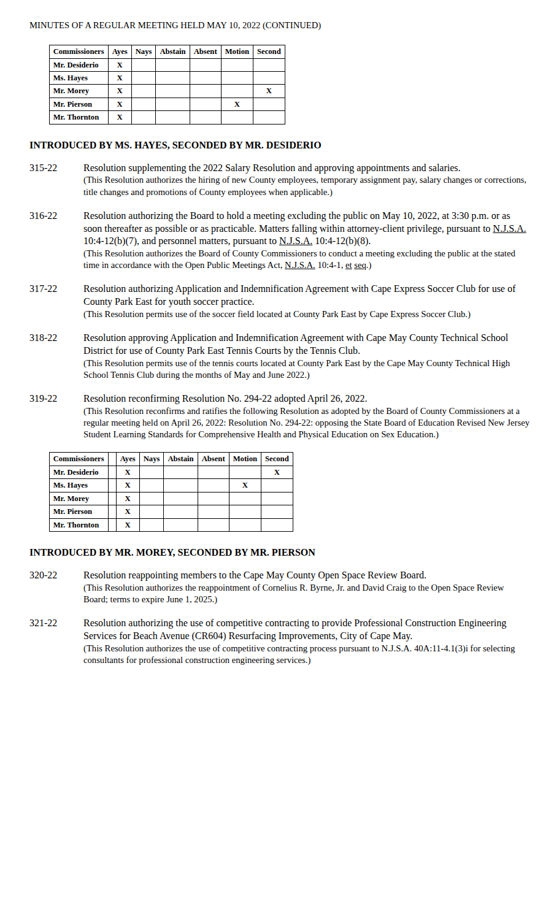MINUTES OF A REGULAR MEETING HELD MAY 10, 2022 (CONTINUED)
| Commissioners | Ayes | Nays | Abstain | Absent | Motion | Second |
| --- | --- | --- | --- | --- | --- | --- |
| Mr. Desiderio | X | | | | | |
| Ms. Hayes | X | | | | | |
| Mr. Morey | X | | | | | X |
| Mr. Pierson | X | | | | X | |
| Mr. Thornton | X | | | | | |
INTRODUCED BY MS. HAYES, SECONDED BY MR. DESIDERIO
315-22
Resolution supplementing the 2022 Salary Resolution and approving appointments and salaries.
(This Resolution authorizes the hiring of new County employees, temporary assignment pay, salary changes or corrections, title changes and promotions of County employees when applicable.)
316-22
Resolution authorizing the Board to hold a meeting excluding the public on May 10, 2022, at 3:30 p.m. or as soon thereafter as possible or as practicable. Matters falling within attorney-client privilege, pursuant to N.J.S.A. 10:4-12(b)(7), and personnel matters, pursuant to N.J.S.A. 10:4-12(b)(8).
(This Resolution authorizes the Board of County Commissioners to conduct a meeting excluding the public at the stated time in accordance with the Open Public Meetings Act, N.J.S.A. 10:4-1, et seq.)
317-22
Resolution authorizing Application and Indemnification Agreement with Cape Express Soccer Club for use of County Park East for youth soccer practice.
(This Resolution permits use of the soccer field located at County Park East by Cape Express Soccer Club.)
318-22
Resolution approving Application and Indemnification Agreement with Cape May County Technical School District for use of County Park East Tennis Courts by the Tennis Club.
(This Resolution permits use of the tennis courts located at County Park East by the Cape May County Technical High School Tennis Club during the months of May and June 2022.)
319-22
Resolution reconfirming Resolution No. 294-22 adopted April 26, 2022.
(This Resolution reconfirms and ratifies the following Resolution as adopted by the Board of County Commissioners at a regular meeting held on April 26, 2022: Resolution No. 294-22: opposing the State Board of Education Revised New Jersey Student Learning Standards for Comprehensive Health and Physical Education on Sex Education.)
| Commissioners | | Ayes | Nays | Abstain | Absent | Motion | Second |
| --- | --- | --- | --- | --- | --- | --- | --- |
| Mr. Desiderio | | X | | | | | X |
| Ms. Hayes | | X | | | | X | |
| Mr. Morey | | X | | | | | |
| Mr. Pierson | | X | | | | | |
| Mr. Thornton | | X | | | | | |
INTRODUCED BY MR. MOREY, SECONDED BY MR. PIERSON
320-22
Resolution reappointing members to the Cape May County Open Space Review Board.
(This Resolution authorizes the reappointment of Cornelius R. Byrne, Jr. and David Craig to the Open Space Review Board; terms to expire June 1, 2025.)
321-22
Resolution authorizing the use of competitive contracting to provide Professional Construction Engineering Services for Beach Avenue (CR604) Resurfacing Improvements, City of Cape May.
(This Resolution authorizes the use of competitive contracting process pursuant to N.J.S.A. 40A:11-4.1(3)i for selecting consultants for professional construction engineering services.)